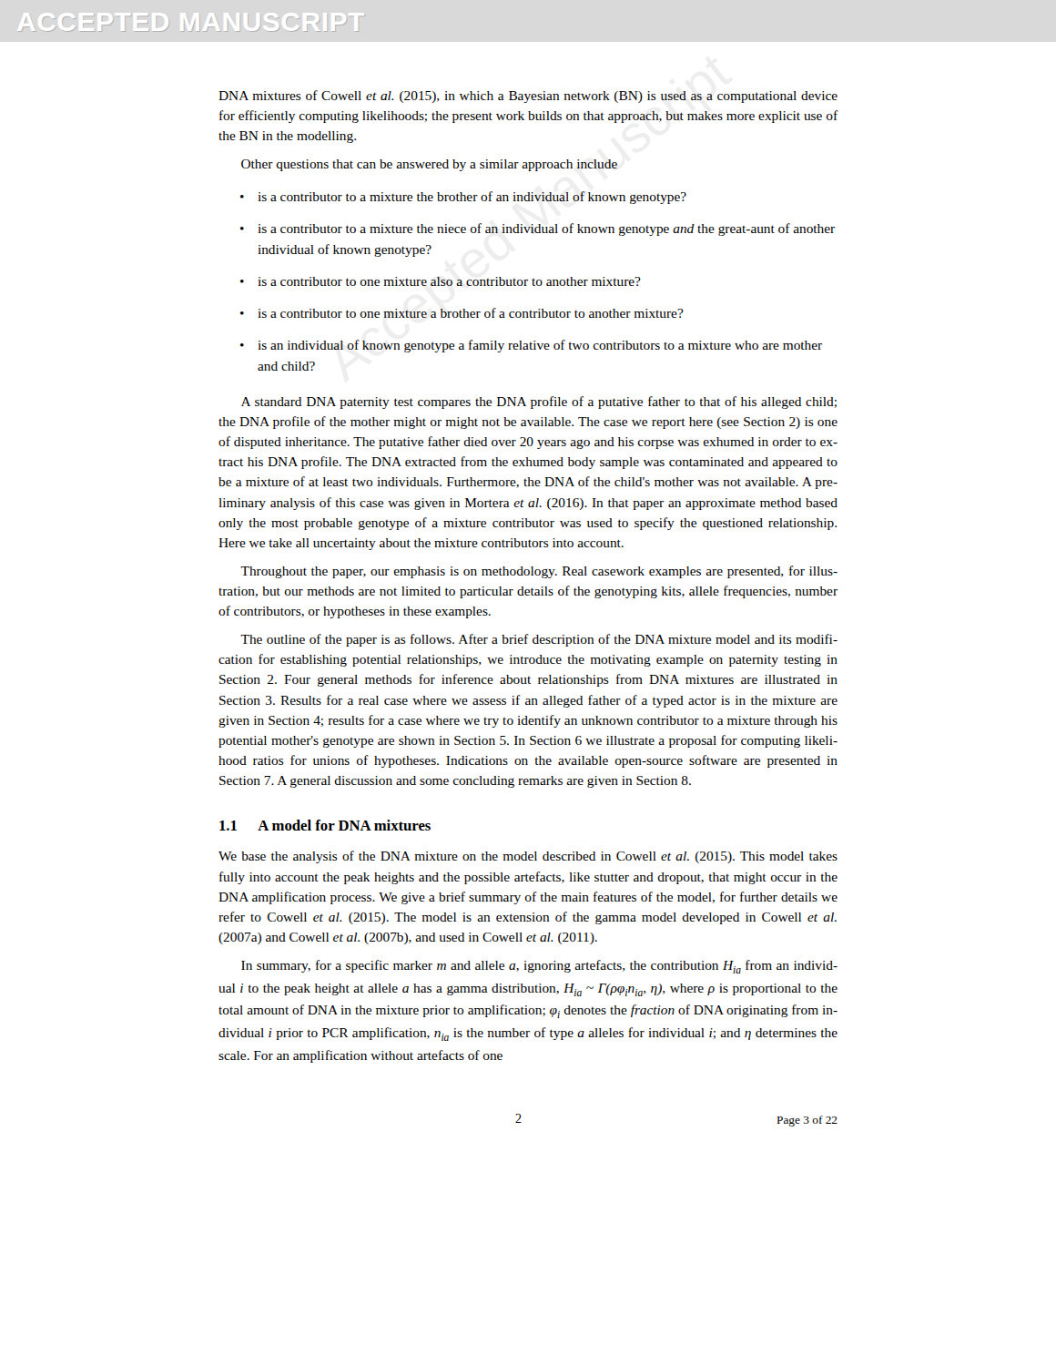ACCEPTED MANUSCRIPT
Accepted Manuscript
DNA mixtures of Cowell et al. (2015), in which a Bayesian network (BN) is used as a computational device for efficiently computing likelihoods; the present work builds on that approach, but makes more explicit use of the BN in the modelling.
Other questions that can be answered by a similar approach include
is a contributor to a mixture the brother of an individual of known genotype?
is a contributor to a mixture the niece of an individual of known genotype and the great-aunt of another individual of known genotype?
is a contributor to one mixture also a contributor to another mixture?
is a contributor to one mixture a brother of a contributor to another mixture?
is an individual of known genotype a family relative of two contributors to a mixture who are mother and child?
A standard DNA paternity test compares the DNA profile of a putative father to that of his alleged child; the DNA profile of the mother might or might not be available. The case we report here (see Section 2) is one of disputed inheritance. The putative father died over 20 years ago and his corpse was exhumed in order to extract his DNA profile. The DNA extracted from the exhumed body sample was contaminated and appeared to be a mixture of at least two individuals. Furthermore, the DNA of the child's mother was not available. A preliminary analysis of this case was given in Mortera et al. (2016). In that paper an approximate method based only the most probable genotype of a mixture contributor was used to specify the questioned relationship. Here we take all uncertainty about the mixture contributors into account.
Throughout the paper, our emphasis is on methodology. Real casework examples are presented, for illustration, but our methods are not limited to particular details of the genotyping kits, allele frequencies, number of contributors, or hypotheses in these examples.
The outline of the paper is as follows. After a brief description of the DNA mixture model and its modification for establishing potential relationships, we introduce the motivating example on paternity testing in Section 2. Four general methods for inference about relationships from DNA mixtures are illustrated in Section 3. Results for a real case where we assess if an alleged father of a typed actor is in the mixture are given in Section 4; results for a case where we try to identify an unknown contributor to a mixture through his potential mother's genotype are shown in Section 5. In Section 6 we illustrate a proposal for computing likelihood ratios for unions of hypotheses. Indications on the available open-source software are presented in Section 7. A general discussion and some concluding remarks are given in Section 8.
1.1 A model for DNA mixtures
We base the analysis of the DNA mixture on the model described in Cowell et al. (2015). This model takes fully into account the peak heights and the possible artefacts, like stutter and dropout, that might occur in the DNA amplification process. We give a brief summary of the main features of the model, for further details we refer to Cowell et al. (2015). The model is an extension of the gamma model developed in Cowell et al. (2007a) and Cowell et al. (2007b), and used in Cowell et al. (2011).
In summary, for a specific marker m and allele a, ignoring artefacts, the contribution Hia from an individual i to the peak height at allele a has a gamma distribution, Hia ~ Γ(ρφinia, η), where ρ is proportional to the total amount of DNA in the mixture prior to amplification; φi denotes the fraction of DNA originating from individual i prior to PCR amplification, nia is the number of type a alleles for individual i; and η determines the scale. For an amplification without artefacts of one
2
Page 3 of 22